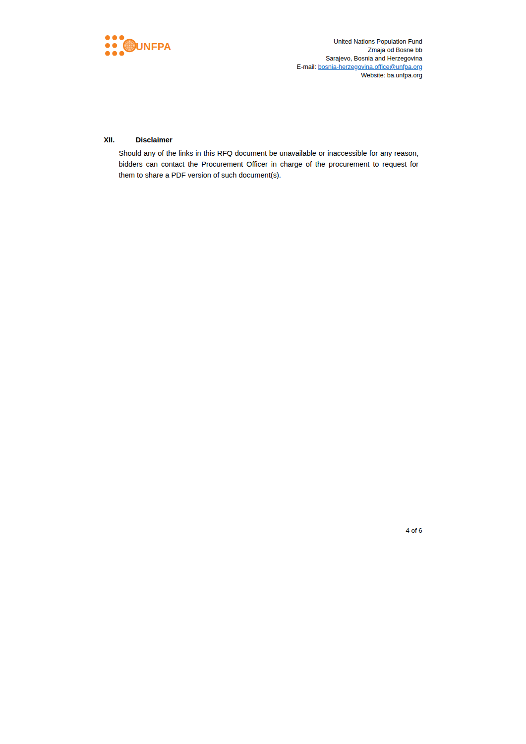UNFPA
United Nations Population Fund
Zmaja od Bosne bb
Sarajevo, Bosnia and Herzegovina
E-mail: bosnia-herzegovina.office@unfpa.org
Website: ba.unfpa.org
XII. Disclaimer
Should any of the links in this RFQ document be unavailable or inaccessible for any reason, bidders can contact the Procurement Officer in charge of the procurement to request for them to share a PDF version of such document(s).
4 of 6